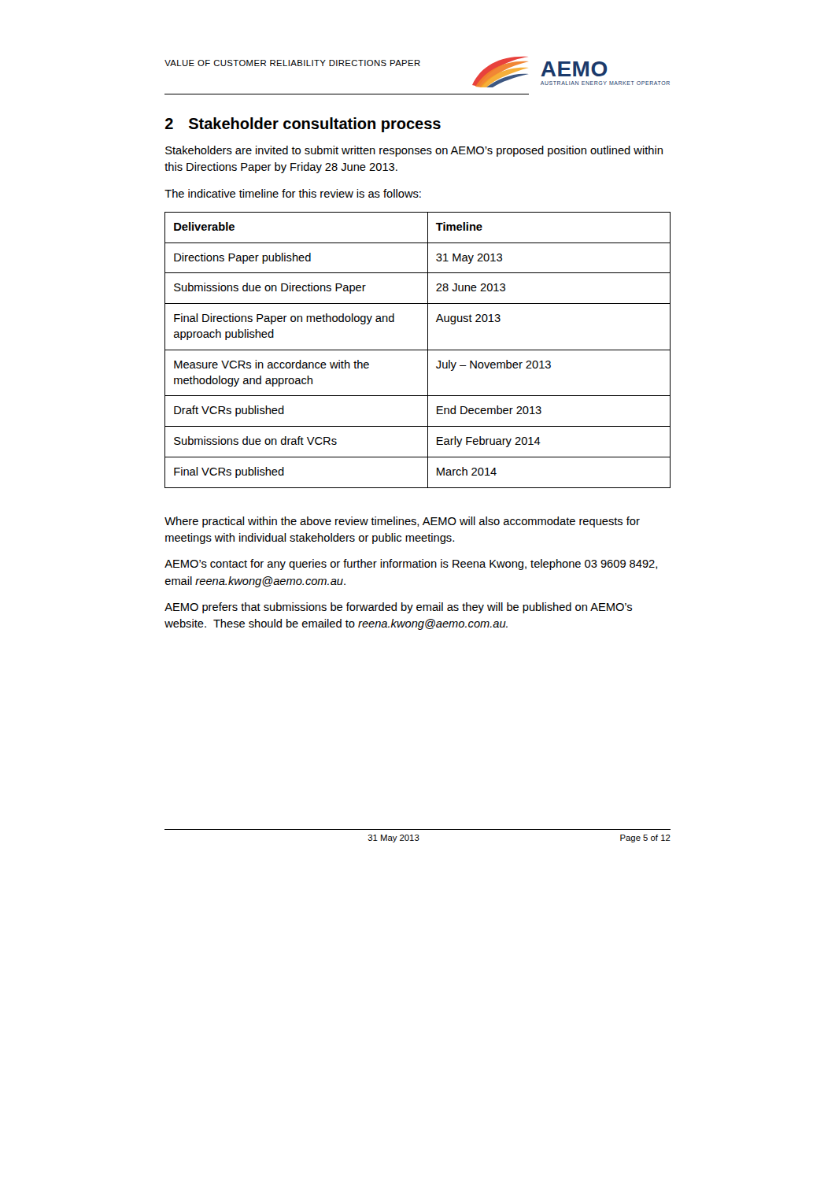VALUE OF CUSTOMER RELIABILITY DIRECTIONS PAPER
AEMO
AUSTRALIAN ENERGY MARKET OPERATOR
2 Stakeholder consultation process
Stakeholders are invited to submit written responses on AEMO’s proposed position outlined within this Directions Paper by Friday 28 June 2013.
The indicative timeline for this review is as follows:
| Deliverable | Timeline |
| --- | --- |
| Directions Paper published | 31 May 2013 |
| Submissions due on Directions Paper | 28 June 2013 |
| Final Directions Paper on methodology and approach published | August 2013 |
| Measure VCRs in accordance with the methodology and approach | July – November 2013 |
| Draft VCRs published | End December 2013 |
| Submissions due on draft VCRs | Early February 2014 |
| Final VCRs published | March 2014 |
Where practical within the above review timelines, AEMO will also accommodate requests for meetings with individual stakeholders or public meetings.
AEMO’s contact for any queries or further information is Reena Kwong, telephone 03 9609 8492, email reena.kwong@aemo.com.au.
AEMO prefers that submissions be forwarded by email as they will be published on AEMO’s website. These should be emailed to reena.kwong@aemo.com.au.
31 May 2013
Page 5 of 12